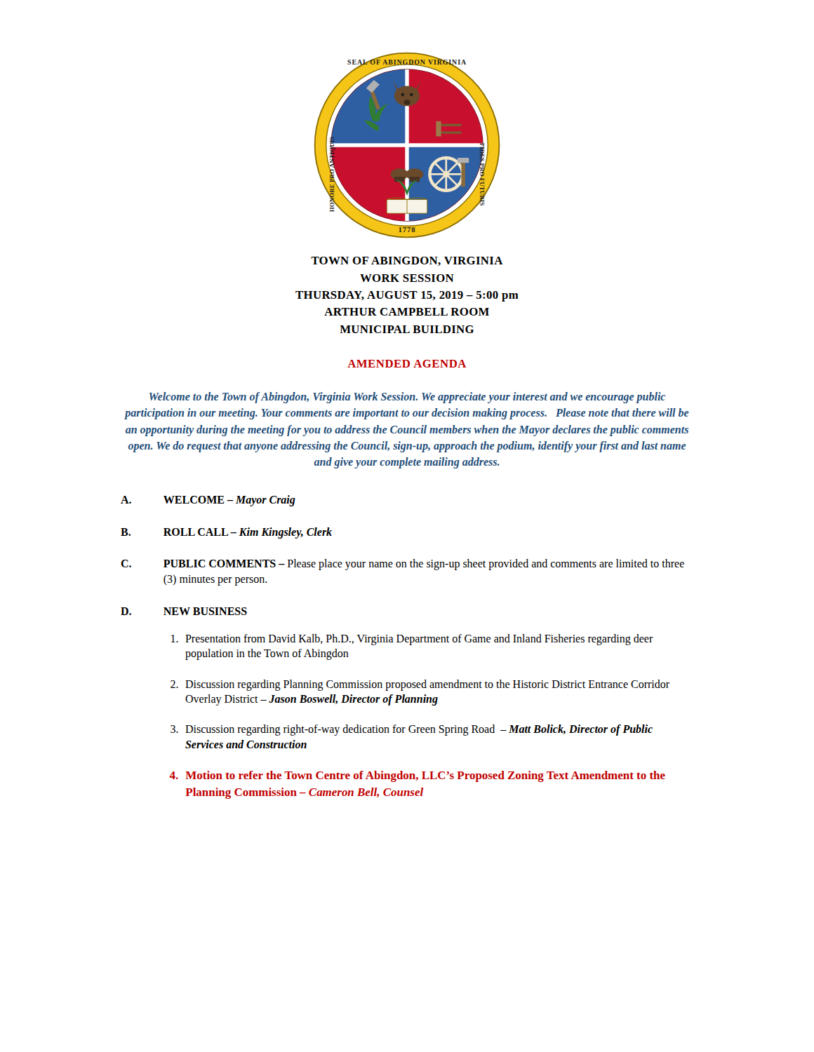SEAL OF ABINGDON VIRGINIA 1778 HONORE PRO ANTIQUIS FIDES PRO FUTURIS
TOWN OF ABINGDON, VIRGINIA
WORK SESSION
THURSDAY, AUGUST 15, 2019 – 5:00 pm
ARTHUR CAMPBELL ROOM
MUNICIPAL BUILDING
AMENDED AGENDA
Welcome to the Town of Abingdon, Virginia Work Session. We appreciate your interest and we encourage public participation in our meeting. Your comments are important to our decision making process. Please note that there will be an opportunity during the meeting for you to address the Council members when the Mayor declares the public comments open. We do request that anyone addressing the Council, sign-up, approach the podium, identify your first and last name and give your complete mailing address.
A. WELCOME – Mayor Craig
B. ROLL CALL – Kim Kingsley, Clerk
C. PUBLIC COMMENTS – Please place your name on the sign-up sheet provided and comments are limited to three (3) minutes per person.
D. NEW BUSINESS
Presentation from David Kalb, Ph.D., Virginia Department of Game and Inland Fisheries regarding deer population in the Town of Abingdon
Discussion regarding Planning Commission proposed amendment to the Historic District Entrance Corridor Overlay District – Jason Boswell, Director of Planning
Discussion regarding right-of-way dedication for Green Spring Road – Matt Bolick, Director of Public Services and Construction
Motion to refer the Town Centre of Abingdon, LLC’s Proposed Zoning Text Amendment to the Planning Commission – Cameron Bell, Counsel